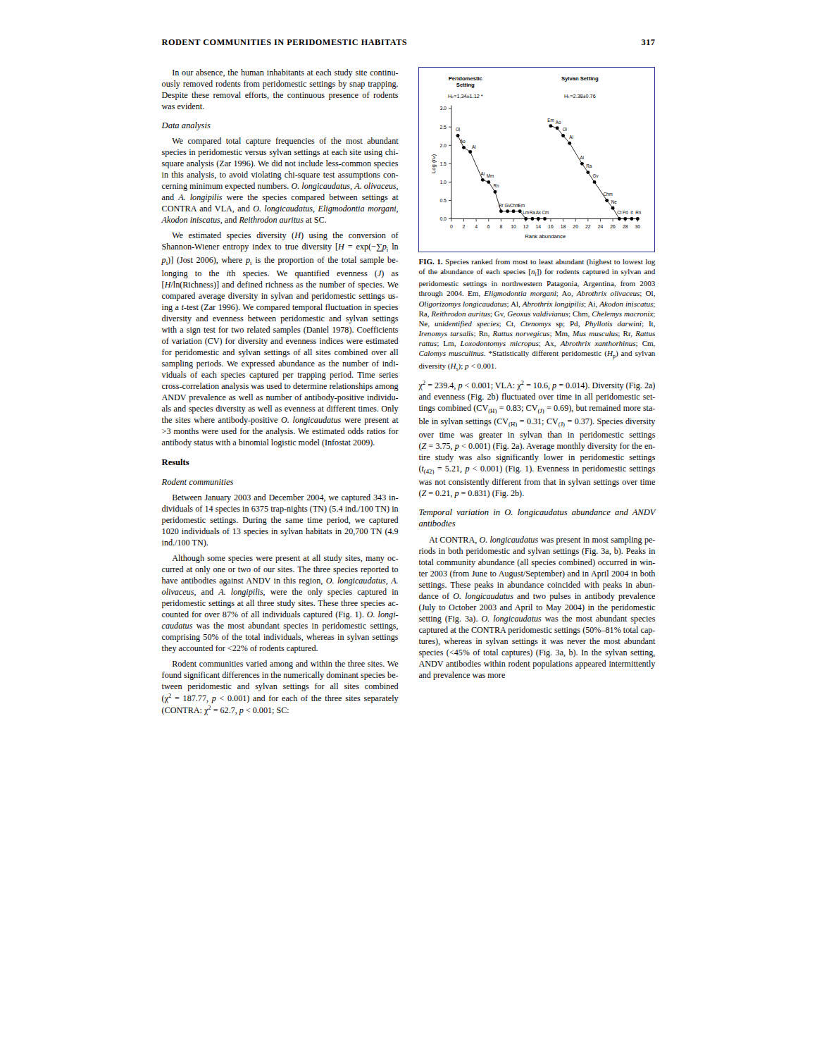Rodent communities in peridomestic habitats 317
In our absence, the human inhabitants at each study site continuously removed rodents from peridomestic settings by snap trapping. Despite these removal efforts, the continuous presence of rodents was evident.
Data analysis
We compared total capture frequencies of the most abundant species in peridomestic versus sylvan settings at each site using chi-square analysis (Zar 1996). We did not include less-common species in this analysis, to avoid violating chi-square test assumptions concerning minimum expected numbers. O. longicaudatus, A. olivaceus, and A. longipilis were the species compared between settings at CONTRA and VLA, and O. longicaudatus, Eligmodontia morgani, Akodon iniscatus, and Reithrodon auritus at SC.
We estimated species diversity (H) using the conversion of Shannon-Wiener entropy index to true diversity [H = exp(−∑pi ln pi)] (Jost 2006), where pi is the proportion of the total sample belonging to the ith species. We quantified evenness (J) as [H/ln(Richness)] and defined richness as the number of species. We compared average diversity in sylvan and peridomestic settings using a t-test (Zar 1996). We compared temporal fluctuation in species diversity and evenness between peridomestic and sylvan settings with a sign test for two related samples (Daniel 1978). Coefficients of variation (CV) for diversity and evenness indices were estimated for peridomestic and sylvan settings of all sites combined over all sampling periods. We expressed abundance as the number of individuals of each species captured per trapping period. Time series cross-correlation analysis was used to determine relationships among ANDV prevalence as well as number of antibody-positive individuals and species diversity as well as evenness at different times. Only the sites where antibody-positive O. longicaudatus were present at >3 months were used for the analysis. We estimated odds ratios for antibody status with a binomial logistic model (Infostat 2009).
Results
Rodent communities
Between January 2003 and December 2004, we captured 343 individuals of 14 species in 6375 trap-nights (TN) (5.4 ind./100 TN) in peridomestic settings. During the same time period, we captured 1020 individuals of 13 species in sylvan habitats in 20,700 TN (4.9 ind./100 TN).
Although some species were present at all study sites, many occurred at only one or two of our sites. The three species reported to have antibodies against ANDV in this region, O. longicaudatus, A. olivaceus, and A. longipilis, were the only species captured in peridomestic settings at all three study sites. These three species accounted for over 87% of all individuals captured (Fig. 1). O. longicaudatus was the most abundant species in peridomestic settings, comprising 50% of the total individuals, whereas in sylvan settings they accounted for <22% of rodents captured.
Rodent communities varied among and within the three sites. We found significant differences in the numerically dominant species between peridomestic and sylvan settings for all sites combined (χ2 = 187.77, p < 0.001) and for each of the three sites separately (CONTRA: χ2 = 62.7, p < 0.001; SC:
Peridomestic Setting Sylvan Setting Hₚ=1.34±1.12 * Hₛ=2.38±0.76 3.0 2.5 2.0 1.5 1.0 0.5 0.0 Log (nₙ) 0 2 4 6 8 10 12 14 16 18 20 22 24 26 28 30 Rank abundance Ol Ao Al Ai Mm Rn Rr Gv Chm Em Lm Ra Ax Cm Em Ao Ol Al Ai Ra Gv Chm Ne Ct Pd It Rn
FIG. 1. Species ranked from most to least abundant (highest to lowest log of the abundance of each species [ni]) for rodents captured in sylvan and peridomestic settings in northwestern Patagonia, Argentina, from 2003 through 2004. Em, Eligmodontia morgani; Ao, Abrothrix olivaceus; Ol, Oligorizomys longicaudatus; Al, Abrothrix longipilis; Ai, Akodon iniscatus; Ra, Reithrodon auritus; Gv, Geoxus valdivianus; Chm, Chelemys macronix; Ne, unidentified species; Ct, Ctenomys sp; Pd, Phyllotis darwini; It, Irenomys tarsalis; Rn, Rattus norvegicus; Mm, Mus musculus; Rr, Rattus rattus; Lm, Loxodontomys micropus; Ax, Abrothrix xanthorhinus; Cm, Calomys musculinus. *Statistically different peridomestic (Hp) and sylvan diversity (Hs); p < 0.001.
χ2 = 239.4, p < 0.001; VLA: χ2 = 10.6, p = 0.014). Diversity (Fig. 2a) and evenness (Fig. 2b) fluctuated over time in all peridomestic settings combined (CV(H) = 0.83; CV(J) = 0.69), but remained more stable in sylvan settings (CV(H) = 0.31; CV(J) = 0.37). Species diversity over time was greater in sylvan than in peridomestic settings (Z = 3.75, p < 0.001) (Fig. 2a). Average monthly diversity for the entire study was also significantly lower in peridomestic settings (t(42) = 5.21, p < 0.001) (Fig. 1). Evenness in peridomestic settings was not consistently different from that in sylvan settings over time (Z = 0.21, p = 0.831) (Fig. 2b).
Temporal variation in O. longicaudatus abundance and ANDV antibodies
At CONTRA, O. longicaudatus was present in most sampling periods in both peridomestic and sylvan settings (Fig. 3a, b). Peaks in total community abundance (all species combined) occurred in winter 2003 (from June to August/September) and in April 2004 in both settings. These peaks in abundance coincided with peaks in abundance of O. longicaudatus and two pulses in antibody prevalence (July to October 2003 and April to May 2004) in the peridomestic setting (Fig. 3a). O. longicaudatus was the most abundant species captured at the CONTRA peridomestic settings (50%–81% total captures), whereas in sylvan settings it was never the most abundant species (<45% of total captures) (Fig. 3a, b). In the sylvan setting, ANDV antibodies within rodent populations appeared intermittently and prevalence was more